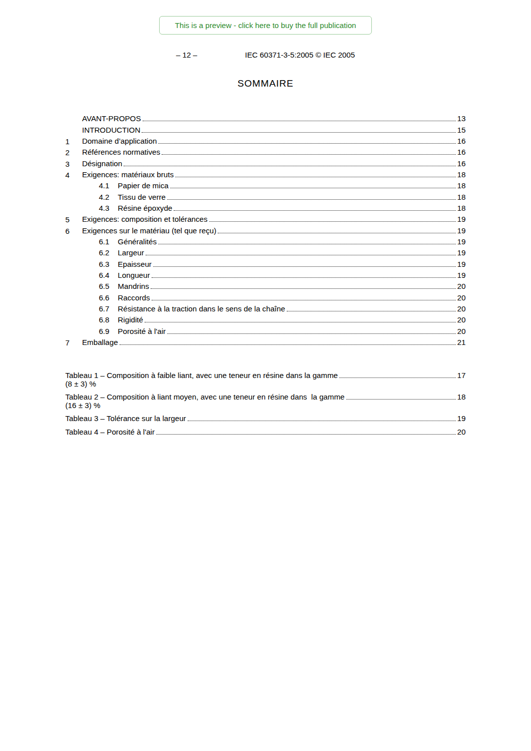This is a preview - click here to buy the full publication
– 12 – IEC 60371-3-5:2005 © IEC 2005
SOMMAIRE
| | AVANT-PROPOS 13 |
| | INTRODUCTION 15 |
| 1 | Domaine d’application 16 |
| 2 | Références normatives 16 |
| 3 | Désignation 16 |
| 4 | Exigences: matériaux bruts 18 |
| | 4.1 Papier de mica 18 |
| | 4.2 Tissu de verre 18 |
| | 4.3 Résine époxyde 18 |
| 5 | Exigences: composition et tolérances 19 |
| 6 | Exigences sur le matériau (tel que reçu) 19 |
| | 6.1 Généralités 19 |
| | 6.2 Largeur 19 |
| | 6.3 Epaisseur 19 |
| | 6.4 Longueur 19 |
| | 6.5 Mandrins 20 |
| | 6.6 Raccords 20 |
| | 6.7 Résistance à la traction dans le sens de la chaîne 20 |
| | 6.8 Rigidité 20 |
| | 6.9 Porosité à l'air 20 |
| 7 | Emballage 21 |
Tableau 1 – Composition à faible liant, avec une teneur en résine dans la gamme
(8 ± 3) % 17
Tableau 2 – Composition à liant moyen, avec une teneur en résine dans la gamme
(16 ± 3) % 18
Tableau 3 – Tolérance sur la largeur 19
Tableau 4 – Porosité à l'air 20